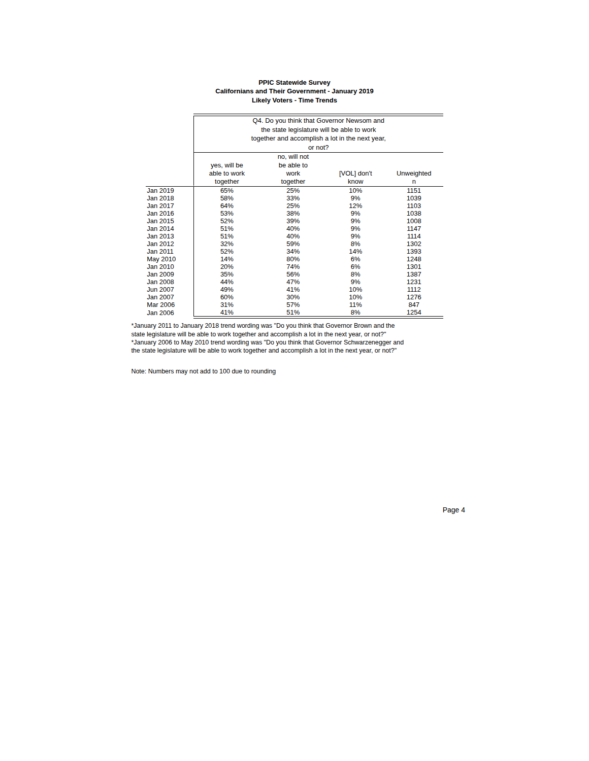PPIC Statewide Survey
Californians and Their Government - January 2019
Likely Voters - Time Trends
| | Q4. Do you think that Governor Newsom and the state legislature will be able to work together and accomplish a lot in the next year, or not? |
| | yes, will be able to work together | no, will not be able to work together | [VOL] don't know | Unweighted n |
| Jan 2019 | 65% | 25% | 10% | 1151 |
| Jan 2018 | 58% | 33% | 9% | 1039 |
| Jan 2017 | 64% | 25% | 12% | 1103 |
| Jan 2016 | 53% | 38% | 9% | 1038 |
| Jan 2015 | 52% | 39% | 9% | 1008 |
| Jan 2014 | 51% | 40% | 9% | 1147 |
| Jan 2013 | 51% | 40% | 9% | 1114 |
| Jan 2012 | 32% | 59% | 8% | 1302 |
| Jan 2011 | 52% | 34% | 14% | 1393 |
| May 2010 | 14% | 80% | 6% | 1248 |
| Jan 2010 | 20% | 74% | 6% | 1301 |
| Jan 2009 | 35% | 56% | 8% | 1387 |
| Jan 2008 | 44% | 47% | 9% | 1231 |
| Jun 2007 | 49% | 41% | 10% | 1112 |
| Jan 2007 | 60% | 30% | 10% | 1276 |
| Mar 2006 | 31% | 57% | 11% | 847 |
| Jan 2006 | 41% | 51% | 8% | 1254 |
*January 2011 to January 2018 trend wording was "Do you think that Governor Brown and the state legislature will be able to work together and accomplish a lot in the next year, or not?"
*January 2006 to May 2010 trend wording was "Do you think that Governor Schwarzenegger and the state legislature will be able to work together and accomplish a lot in the next year, or not?"
Note: Numbers may not add to 100 due to rounding
Page 4